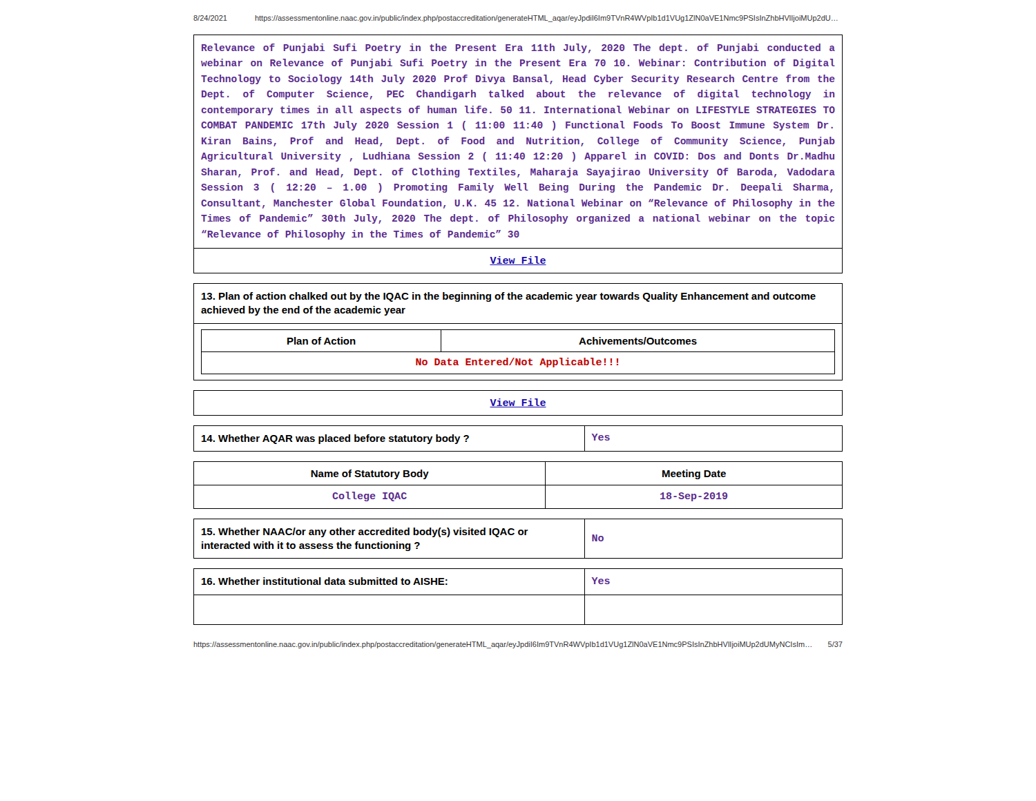8/24/2021 https://assessmentonline.naac.gov.in/public/index.php/postaccreditation/generateHTML_aqar/eyJpdiI6Im9TVnR4WVpIb1d1VUg1ZlN0aVE1Nmc9PSIsInZhbHVlIjoiMUp2dUMyNCIsIm1hYyI6IjQ5…
Relevance of Punjabi Sufi Poetry in the Present Era 11th July, 2020 The dept. of Punjabi conducted a webinar on Relevance of Punjabi Sufi Poetry in the Present Era 70 10. Webinar: Contribution of Digital Technology to Sociology 14th July 2020 Prof Divya Bansal, Head Cyber Security Research Centre from the Dept. of Computer Science, PEC Chandigarh talked about the relevance of digital technology in contemporary times in all aspects of human life. 50 11. International Webinar on LIFESTYLE STRATEGIES TO COMBAT PANDEMIC 17th July 2020 Session 1 ( 11:00 11:40 ) Functional Foods To Boost Immune System Dr. Kiran Bains, Prof and Head, Dept. of Food and Nutrition, College of Community Science, Punjab Agricultural University , Ludhiana Session 2 ( 11:40 12:20 ) Apparel in COVID: Dos and Donts Dr.Madhu Sharan, Prof. and Head, Dept. of Clothing Textiles, Maharaja Sayajirao University Of Baroda, Vadodara Session 3 ( 12:20 – 1.00 ) Promoting Family Well Being During the Pandemic Dr. Deepali Sharma, Consultant, Manchester Global Foundation, U.K. 45 12. National Webinar on “Relevance of Philosophy in the Times of Pandemic” 30th July, 2020 The dept. of Philosophy organized a national webinar on the topic “Relevance of Philosophy in the Times of Pandemic” 30
| View File |
| 13. Plan of action chalked out by the IQAC in the beginning of the academic year towards Quality Enhancement and outcome achieved by the end of the academic year |
| / Plan of Action / Achivements/Outcomes / / --- / --- / / No Data Entered/Not Applicable!!! / |
| View File |
| 14. Whether AQAR was placed before statutory body ? | Yes |
| Name of Statutory Body | Meeting Date |
| --- | --- |
| College IQAC | 18-Sep-2019 |
| 15. Whether NAAC/or any other accredited body(s) visited IQAC or interacted with it to assess the functioning ? | No |
| 16. Whether institutional data submitted to AISHE: | Yes |
https://assessmentonline.naac.gov.in/public/index.php/postaccreditation/generateHTML_aqar/eyJpdiI6Im9TVnR4WVpIb1d1VUg1ZlN0aVE1Nmc9PSIsInZhbHVlIjoiMUp2dUMyNCIsIm1hYyI6IjQ5… 5/37